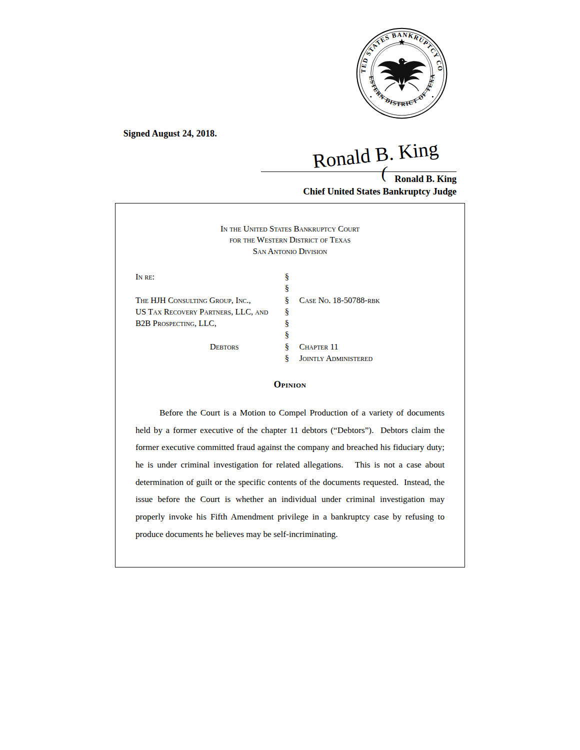UNITED STATES BANKRUPTCY COURT WESTERN DISTRICT OF TEXAS
Signed August 24, 2018.
Ronald B. King
(
Ronald B. King
Chief United States Bankruptcy Judge
In the United States Bankruptcy Court
for the Western District of Texas
San Antonio Division
| In re: | § | |
| | § | |
| The HJH Consulting Group, Inc., | § | Case No. 18-50788-rbk |
| US Tax Recovery Partners, LLC, and | § | |
| B2B Prospecting, LLC, | § | |
| | § | |
| Debtors | § | Chapter 11 |
| | § | Jointly Administered |
Opinion
Before the Court is a Motion to Compel Production of a variety of documents held by a former executive of the chapter 11 debtors (“Debtors”). Debtors claim the former executive committed fraud against the company and breached his fiduciary duty; he is under criminal investigation for related allegations. This is not a case about determination of guilt or the specific contents of the documents requested. Instead, the issue before the Court is whether an individual under criminal investigation may properly invoke his Fifth Amendment privilege in a bankruptcy case by refusing to produce documents he believes may be self-incriminating.